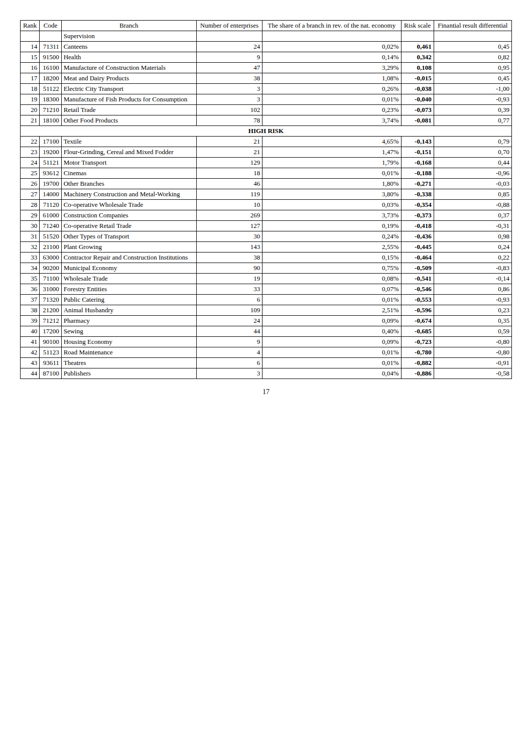| Rank | Code | Branch | Number of enterprises | The share of a branch in rev. of the nat. economy | Risk scale | Finantial result differential |
| --- | --- | --- | --- | --- | --- | --- |
| | | Supervision | | | | |
| 14 | 71311 | Canteens | 24 | 0,02% | 0,461 | 0,45 |
| 15 | 91500 | Health | 9 | 0,14% | 0,342 | 0,82 |
| 16 | 16100 | Manufacture of Construction Materials | 47 | 3,29% | 0,108 | 0,95 |
| 17 | 18200 | Meat and Dairy Products | 38 | 1,08% | -0,015 | 0,45 |
| 18 | 51122 | Electric City Transport | 3 | 0,26% | -0,038 | -1,00 |
| 19 | 18300 | Manufacture of Fish Products for Consumption | 3 | 0,01% | -0,040 | -0,93 |
| 20 | 71210 | Retail Trade | 102 | 0,23% | -0,073 | 0,39 |
| 21 | 18100 | Other Food Products | 78 | 3,74% | -0,081 | 0,77 |
| HIGH RISK |
| 22 | 17100 | Textile | 21 | 4,65% | -0,143 | 0,79 |
| 23 | 19200 | Flour-Grinding, Cereal and Mixed Fodder | 21 | 1,47% | -0,151 | 0,70 |
| 24 | 51121 | Motor Transport | 129 | 1,79% | -0,168 | 0,44 |
| 25 | 93612 | Cinemas | 18 | 0,01% | -0,188 | -0,96 |
| 26 | 19700 | Other Branches | 46 | 1,80% | -0,271 | -0,03 |
| 27 | 14000 | Machinery Construction and Metal-Working | 119 | 3,80% | -0,338 | 0,85 |
| 28 | 71120 | Co-operative Wholesale Trade | 10 | 0,03% | -0,354 | -0,88 |
| 29 | 61000 | Construction Companies | 269 | 3,73% | -0,373 | 0,37 |
| 30 | 71240 | Co-operative Retail Trade | 127 | 0,19% | -0,418 | -0,31 |
| 31 | 51520 | Other Types of Transport | 30 | 0,24% | -0,436 | 0,98 |
| 32 | 21100 | Plant Growing | 143 | 2,55% | -0,445 | 0,24 |
| 33 | 63000 | Contractor Repair and Construction Institutions | 38 | 0,15% | -0,464 | 0,22 |
| 34 | 90200 | Municipal Economy | 90 | 0,75% | -0,509 | -0,83 |
| 35 | 71100 | Wholesale Trade | 19 | 0,08% | -0,541 | -0,14 |
| 36 | 31000 | Forestry Entities | 33 | 0,07% | -0,546 | 0,86 |
| 37 | 71320 | Public Catering | 6 | 0,01% | -0,553 | -0,93 |
| 38 | 21200 | Animal Husbandry | 109 | 2,51% | -0,596 | 0,23 |
| 39 | 71212 | Pharmacy | 24 | 0,09% | -0,674 | 0,35 |
| 40 | 17200 | Sewing | 44 | 0,40% | -0,685 | 0,59 |
| 41 | 90100 | Housing Economy | 9 | 0,09% | -0,723 | -0,80 |
| 42 | 51123 | Road Maintenance | 4 | 0,01% | -0,780 | -0,80 |
| 43 | 93611 | Theatres | 6 | 0,01% | -0,882 | -0,91 |
| 44 | 87100 | Publishers | 3 | 0,04% | -0,886 | -0,58 |
17